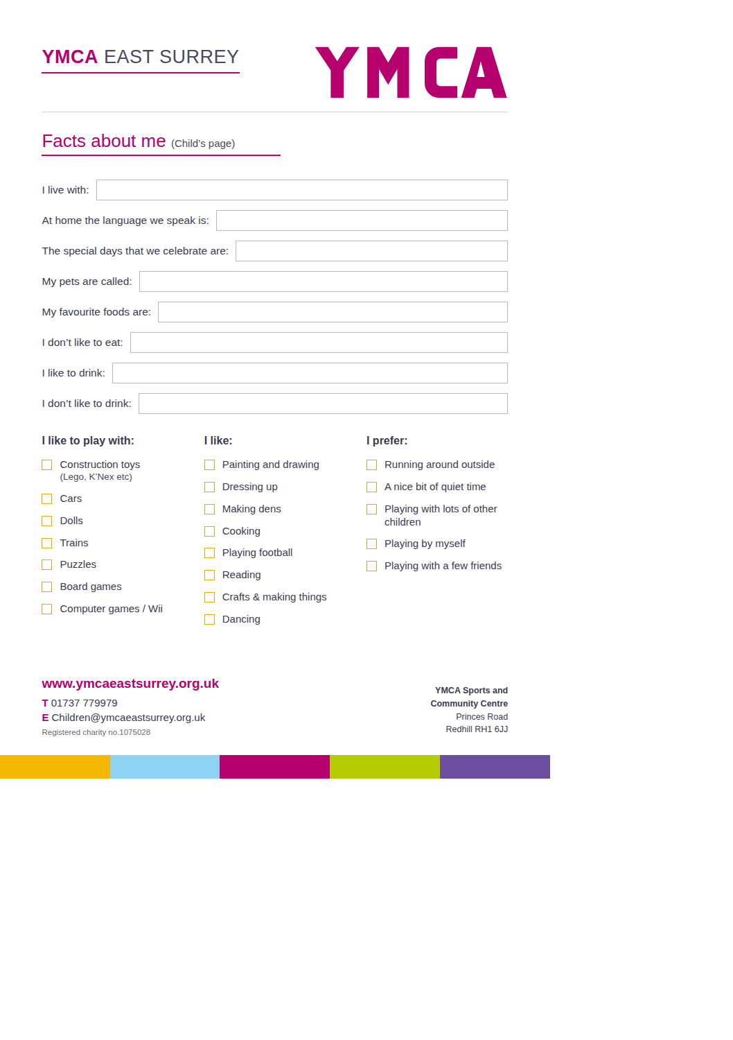YMCA EAST SURREY
Facts about me (Child’s page)
I live with:
At home the language we speak is:
The special days that we celebrate are:
My pets are called:
My favourite foods are:
I don’t like to eat:
I like to drink:
I don’t like to drink:
I like to play with:
Construction toys(Lego, K’Nex etc)
Cars
Dolls
Trains
Puzzles
Board games
Computer games / Wii
I like:
Painting and drawing
Dressing up
Making dens
Cooking
Playing football
Reading
Crafts & making things
Dancing
I prefer:
Running around outside
A nice bit of quiet time
Playing with lots of other children
Playing by myself
Playing with a few friends
www.ymcaeastsurrey.org.uk
T01737 779979
EChildren@ymcaeastsurrey.org.uk
Registered charity no.1075028
YMCA Sports and Community Centre Princes Road
Redhill RH1 6JJ